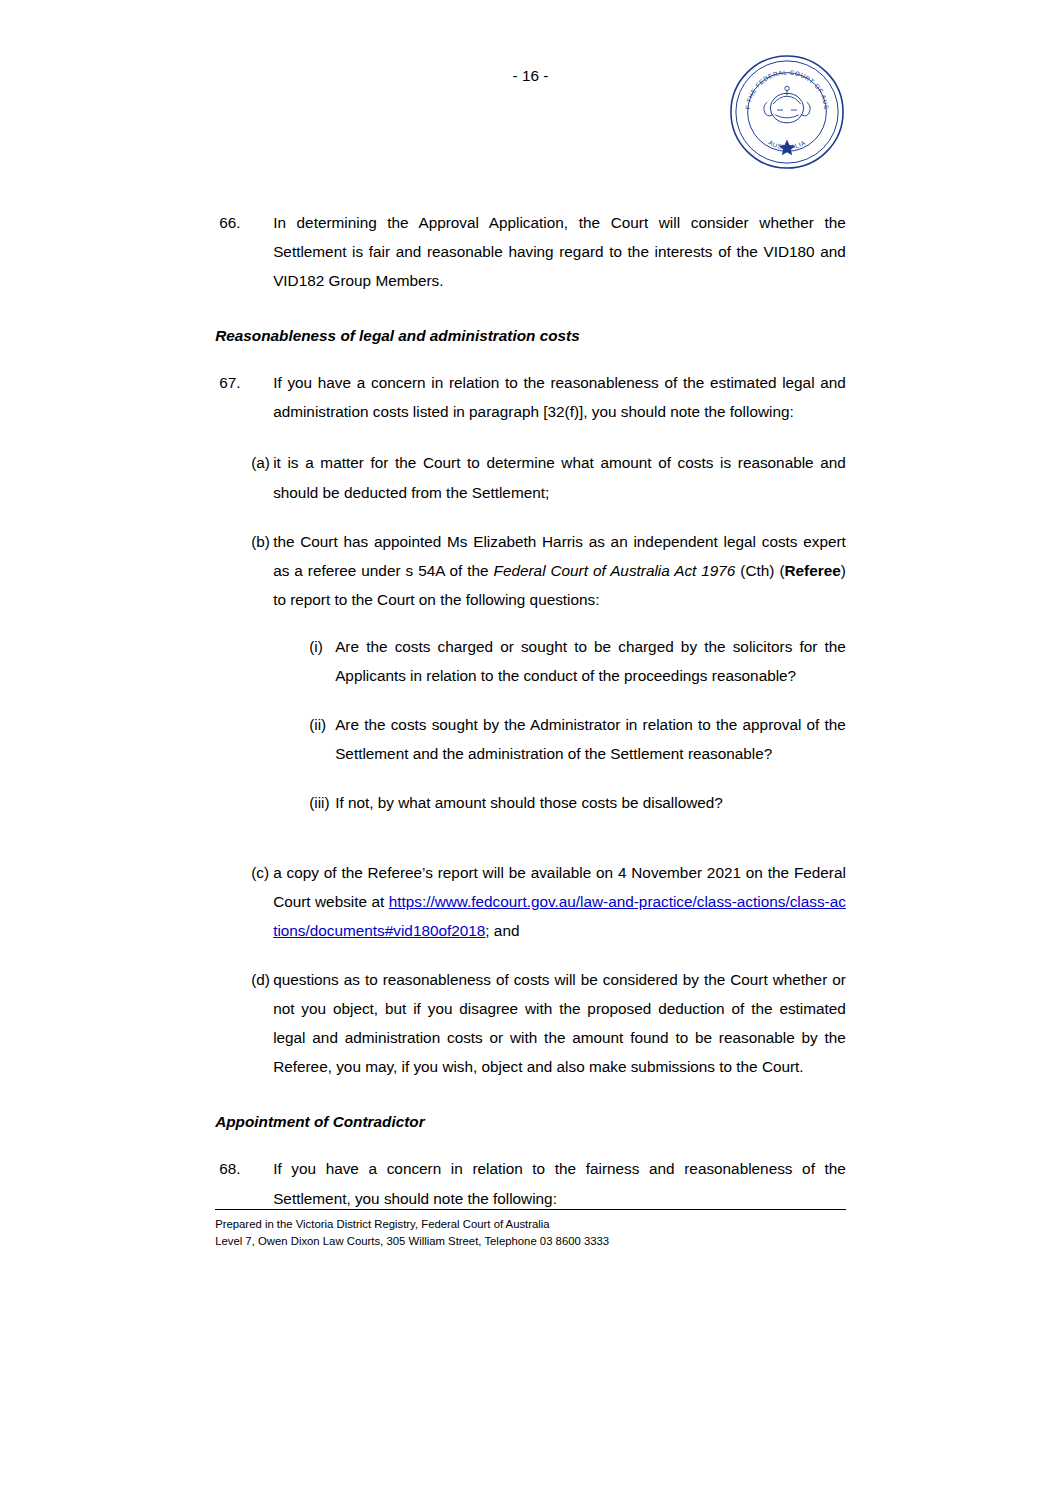- 16 -
SEAL OF THE FEDERAL COURT OF AUSTRALIA AUSTRALIA
66.
In determining the Approval Application, the Court will consider whether the Settlement is fair and reasonable having regard to the interests of the VID180 and VID182 Group Members.
Reasonableness of legal and administration costs
67.
If you have a concern in relation to the reasonableness of the estimated legal and administration costs listed in paragraph [32(f)], you should note the following:
(a)
it is a matter for the Court to determine what amount of costs is reasonable and should be deducted from the Settlement;
(b)
the Court has appointed Ms Elizabeth Harris as an independent legal costs expert as a referee under s 54A of the Federal Court of Australia Act 1976 (Cth) (Referee) to report to the Court on the following questions:
(i)
Are the costs charged or sought to be charged by the solicitors for the Applicants in relation to the conduct of the proceedings reasonable?
(ii)
Are the costs sought by the Administrator in relation to the approval of the Settlement and the administration of the Settlement reasonable?
(iii)
If not, by what amount should those costs be disallowed?
(c)
a copy of the Referee’s report will be available on 4 November 2021 on the Federal Court website at https://www.fedcourt.gov.au/law-and-practice/class-actions/class-actions/documents#vid180of2018; and
(d)
questions as to reasonableness of costs will be considered by the Court whether or not you object, but if you disagree with the proposed deduction of the estimated legal and administration costs or with the amount found to be reasonable by the Referee, you may, if you wish, object and also make submissions to the Court.
Appointment of Contradictor
68.
If you have a concern in relation to the fairness and reasonableness of the Settlement, you should note the following:
Prepared in the Victoria District Registry, Federal Court of Australia
Level 7, Owen Dixon Law Courts, 305 William Street, Telephone 03 8600 3333